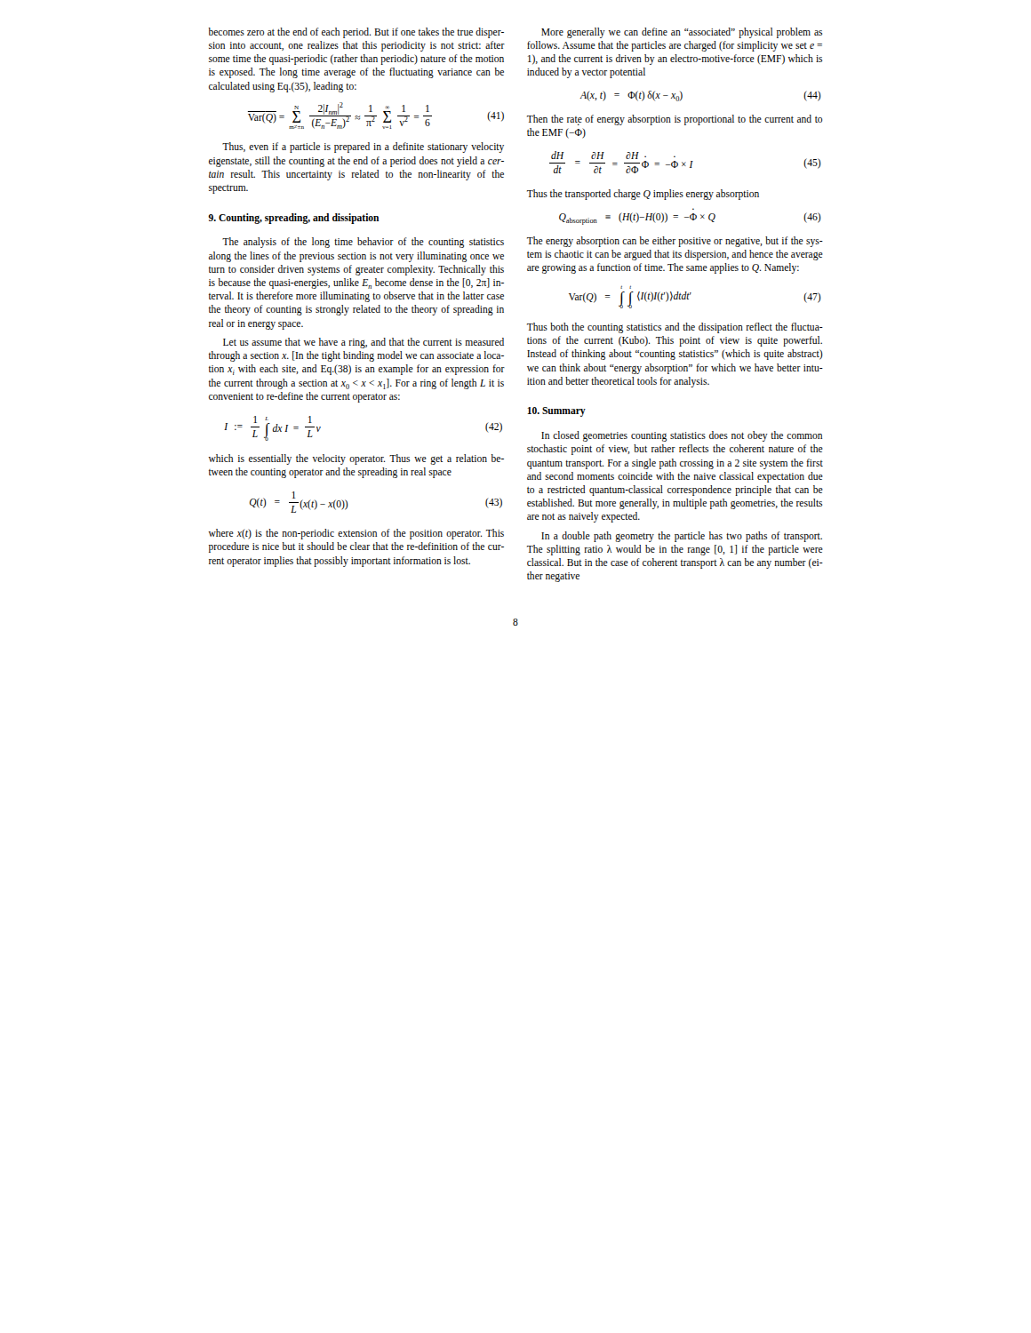becomes zero at the end of each period. But if one takes the true dispersion into account, one realizes that this periodicity is not strict: after some time the quasi-periodic (rather than periodic) nature of the motion is exposed. The long time average of the fluctuating variance can be calculated using Eq.(35), leading to:
Var(Q) = NΣm≠±n 2|Inm|2(En−Em)2 ≈ 1 π2 ∞Σν=1 1 ν2 = 16
(41)
Thus, even if a particle is prepared in a definite stationary velocity eigenstate, still the counting at the end of a period does not yield a certain result. This uncertainty is related to the non-linearity of the spectrum.
9. Counting, spreading, and dissipation
The analysis of the long time behavior of the counting statistics along the lines of the previous section is not very illuminating once we turn to consider driven systems of greater complexity. Technically this is because the quasi-energies, unlike En become dense in the [0, 2π] interval. It is therefore more illuminating to observe that in the latter case the theory of counting is strongly related to the theory of spreading in real or in energy space.
Let us assume that we have a ring, and that the current is measured through a section x. [In the tight binding model we can associate a location xi with each site, and Eq.(38) is an example for an expression for the current through a section at x0 < x < x1]. For a ring of length L it is convenient to re-define the current operator as:
| I | := | 1 L L ∫ 0 dx I = 1 L v | (42) |
which is essentially the velocity operator. Thus we get a relation between the counting operator and the spreading in real space
| Q ( t ) | = | 1 L ( x ( t ) − x (0)) | (43) |
where x(t) is the non-periodic extension of the position operator. This procedure is nice but it should be clear that the re-definition of the current operator implies that possibly important information is lost.
More generally we can define an “associated” physical problem as follows. Assume that the particles are charged (for simplicity we set e = 1), and the current is driven by an electro-motive-force (EMF) which is induced by a vector potential
| A ( x , t ) | = | Φ( t ) δ( x − x 0 ) | (44) |
Then the rate of energy absorption is proportional to the current and to the EMF (−Φ)
| d H dt | = | ∂ H ∂ t = ∂ H ∂Φ Φ = − Φ × I | (45) |
Thus the transported charge Q implies energy absorption
| Q absorption | ≡ | ( H ( t )− H (0)) = − Φ × Q | (46) |
The energy absorption can be either positive or negative, but if the system is chaotic it can be argued that its dispersion, and hence the average are growing as a function of time. The same applies to Q. Namely:
| Var( Q ) | = | t ∫ 0 t ∫ 0 ⟨ I ( t ) I ( t ′)⟩ dtdt ′ | (47) |
Thus both the counting statistics and the dissipation reflect the fluctuations of the current (Kubo). This point of view is quite powerful. Instead of thinking about “counting statistics” (which is quite abstract) we can think about “energy absorption” for which we have better intuition and better theoretical tools for analysis.
10. Summary
In closed geometries counting statistics does not obey the common stochastic point of view, but rather reflects the coherent nature of the quantum transport. For a single path crossing in a 2 site system the first and second moments coincide with the naive classical expectation due to a restricted quantum-classical correspondence principle that can be established. But more generally, in multiple path geometries, the results are not as naively expected.
In a double path geometry the particle has two paths of transport. The splitting ratio λ would be in the range [0, 1] if the particle were classical. But in the case of coherent transport λ can be any number (either negative
8